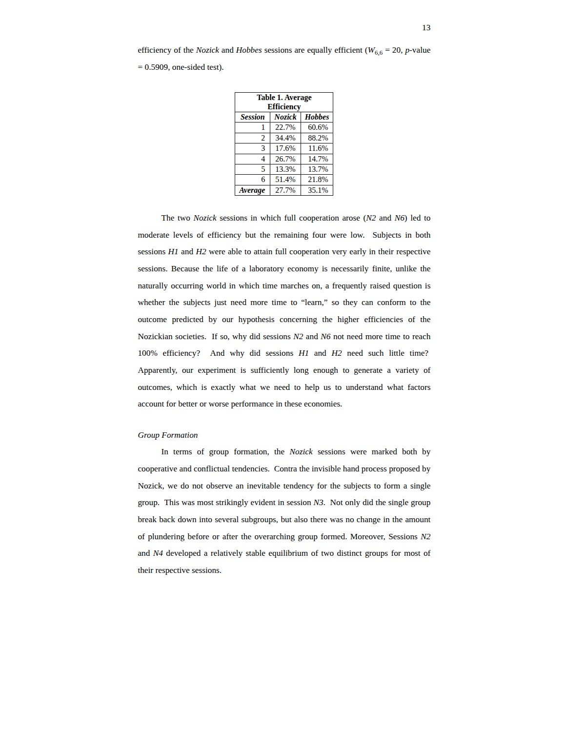13
efficiency of the Nozick and Hobbes sessions are equally efficient (W 6,6 = 20, p-value = 0.5909, one-sided test).
Table 1. Average Efficiency
| Session | Nozick | Hobbes |
| --- | --- | --- |
| 1 | 22.7% | 60.6% |
| 2 | 34.4% | 88.2% |
| 3 | 17.6% | 11.6% |
| 4 | 26.7% | 14.7% |
| 5 | 13.3% | 13.7% |
| 6 | 51.4% | 21.8% |
| Average | 27.7% | 35.1% |
The two Nozick sessions in which full cooperation arose (N2 and N6) led to moderate levels of efficiency but the remaining four were low. Subjects in both sessions H1 and H2 were able to attain full cooperation very early in their respective sessions. Because the life of a laboratory economy is necessarily finite, unlike the naturally occurring world in which time marches on, a frequently raised question is whether the subjects just need more time to “learn,” so they can conform to the outcome predicted by our hypothesis concerning the higher efficiencies of the Nozickian societies. If so, why did sessions N2 and N6 not need more time to reach 100% efficiency? And why did sessions H1 and H2 need such little time? Apparently, our experiment is sufficiently long enough to generate a variety of outcomes, which is exactly what we need to help us to understand what factors account for better or worse performance in these economies.
Group Formation
In terms of group formation, the Nozick sessions were marked both by cooperative and conflictual tendencies. Contra the invisible hand process proposed by Nozick, we do not observe an inevitable tendency for the subjects to form a single group. This was most strikingly evident in session N3. Not only did the single group break back down into several subgroups, but also there was no change in the amount of plundering before or after the overarching group formed. Moreover, Sessions N2 and N4 developed a relatively stable equilibrium of two distinct groups for most of their respective sessions.